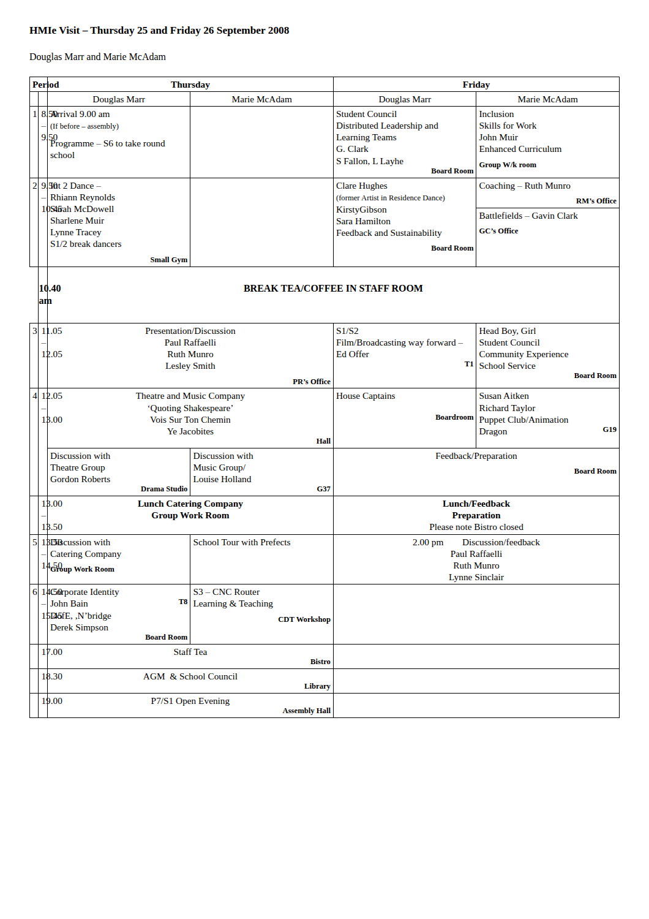HMIe Visit – Thursday 25 and Friday 26 September 2008
Douglas Marr and Marie McAdam
| Period | Thursday | Friday |
| --- | --- | --- |
| | | Douglas Marr | Marie McAdam | Douglas Marr | Marie McAdam |
| 1 | 8.50 – 9.50 | Arrival 9.00 am (If before – assembly) Programme – S6 to take round school | | Student Council Distributed Leadership and Learning Teams G. Clark S Fallon, L Layhe Board Room | Inclusion Skills for Work John Muir Enhanced Curriculum Group W/k room |
| 2 | 9.50 – 10.45 | Int 2 Dance – Rhiann Reynolds Sarah McDowell Sharlene Muir Lynne Tracey S1/2 break dancers Small Gym | | Clare Hughes (former Artist in Residence Dance) KirstyGibson Sara Hamilton Feedback and Sustainability Board Room | Coaching – Ruth Munro RM’s Office Battlefields – Gavin Clark GC’s Office |
| | 10.40 am | BREAK TEA/COFFEE IN STAFF ROOM |
| 3 | 11.05 – 12.05 | Presentation/Discussion Paul Raffaelli Ruth Munro Lesley Smith PR’s Office | S1/S2 Film/Broadcasting way forward – Ed Offer T1 | Head Boy, Girl Student Council Community Experience School Service Board Room |
| 4 | 12.05 – 13.00 | Theatre and Music Company ‘Quoting Shakespeare’ Vois Sur Ton Chemin Ye Jacobites Hall | House Captains Boardroom | Susan Aitken Richard Taylor Puppet Club/Animation Dragon G19 |
| Discussion with Theatre Group Gordon Roberts Drama Studio | Discussion with Music Group/ Louise Holland G37 | Feedback/Preparation Board Room |
| | 13.00 – 13.50 | Lunch Catering Company Group Work Room | Lunch/Feedback Preparation Please note Bistro closed |
| 5 | 13.50 – 14.50 | Discussion with Catering Company Group Work Room | School Tour with Prefects | 2.00 pm Discussion/feedback Paul Raffaelli Ruth Munro Lynne Sinclair |
| 6 | 14.50 – 15.45 | Corporate Identity John Bain T8 DofE, ,N’bridge Derek Simpson Board Room | S3 – CNC Router Learning & Teaching CDT Workshop | |
| | 17.00 | Staff Tea Bistro | |
| | 18.30 | AGM & School Council Library | |
| | 19.00 | P7/S1 Open Evening Assembly Hall | |